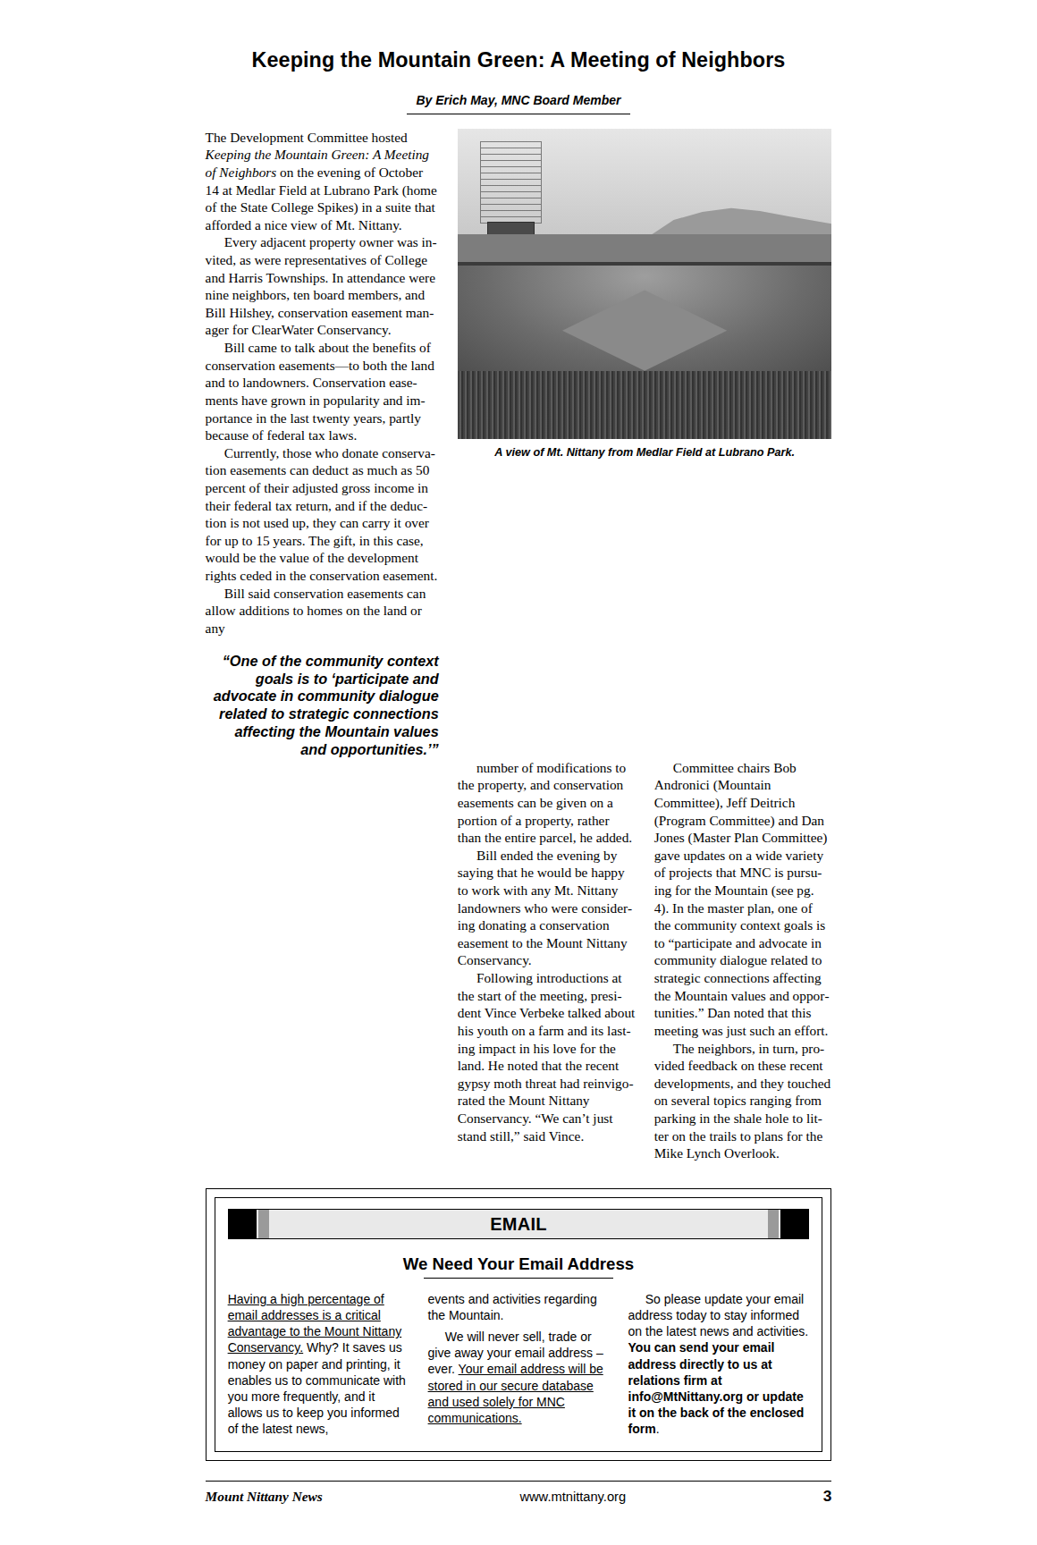Keeping the Mountain Green: A Meeting of Neighbors
By Erich May, MNC Board Member
The Development Committee hosted Keeping the Mountain Green: A Meeting of Neighbors on the evening of October 14 at Medlar Field at Lubrano Park (home of the State College Spikes) in a suite that afforded a nice view of Mt. Nittany.
Every adjacent property owner was invited, as were representatives of College and Harris Townships. In attendance were nine neighbors, ten board members, and Bill Hilshey, conservation easement manager for ClearWater Conservancy.
Bill came to talk about the benefits of conservation easements—to both the land and to landowners. Conservation easements have grown in popularity and importance in the last twenty years, partly because of federal tax laws.
Currently, those who donate conservation easements can deduct as much as 50 percent of their adjusted gross income in their federal tax return, and if the deduction is not used up, they can carry it over for up to 15 years. The gift, in this case, would be the value of the development rights ceded in the conservation easement.
Bill said conservation easements can allow additions to homes on the land or any
“One of the community context goals is to ‘participate and advocate in community dialogue related to strategic connections affecting the Mountain values and opportunities.’”
A view of Mt. Nittany from Medlar Field at Lubrano Park.
number of modifications to the property, and conservation easements can be given on a portion of a property, rather than the entire parcel, he added.
Bill ended the evening by saying that he would be happy to work with any Mt. Nittany landowners who were considering donating a conservation easement to the Mount Nittany Conservancy.
Following introductions at the start of the meeting, president Vince Verbeke talked about his youth on a farm and its lasting impact in his love for the land. He noted that the recent gypsy moth threat had reinvigorated the Mount Nittany Conservancy. “We can’t just stand still,” said Vince.
Committee chairs Bob Andronici (Mountain Committee), Jeff Deitrich (Program Committee) and Dan Jones (Master Plan Committee) gave updates on a wide variety of projects that MNC is pursuing for the Mountain (see pg. 4). In the master plan, one of the community context goals is to “participate and advocate in community dialogue related to strategic connections affecting the Mountain values and opportunities.” Dan noted that this meeting was just such an effort.
The neighbors, in turn, provided feedback on these recent developments, and they touched on several topics ranging from parking in the shale hole to litter on the trails to plans for the Mike Lynch Overlook.
EMAIL
We Need Your Email Address
Having a high percentage of email addresses is a critical advantage to the Mount Nittany Conservancy. Why? It saves us money on paper and printing, it enables us to communicate with you more frequently, and it allows us to keep you informed of the latest news,
events and activities regarding the Mountain.
We will never sell, trade or give away your email address – ever. Your email address will be stored in our secure database and used solely for MNC communications.
So please update your email address today to stay informed on the latest news and activities. You can send your email address directly to us at relations firm at info@MtNittany.org or update it on the back of the enclosed form.
Mount Nittany News
www.mtnittany.org
3